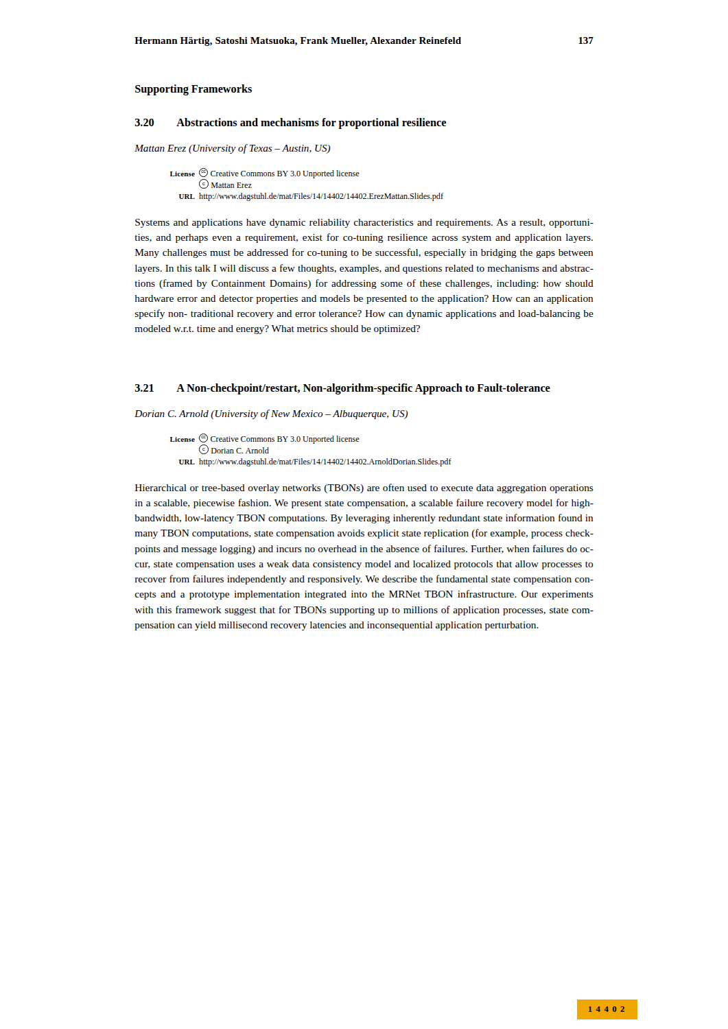Hermann Härtig, Satoshi Matsuoka, Frank Mueller, Alexander Reinefeld 137
Supporting Frameworks
3.20 Abstractions and mechanisms for proportional resilience
Mattan Erez (University of Texas – Austin, US)
License Creative Commons BY 3.0 Unported license
Mattan Erez
URL http://www.dagstuhl.de/mat/Files/14/14402/14402.ErezMattan.Slides.pdf
Systems and applications have dynamic reliability characteristics and requirements. As a result, opportunities, and perhaps even a requirement, exist for co-tuning resilience across system and application layers. Many challenges must be addressed for co-tuning to be successful, especially in bridging the gaps between layers. In this talk I will discuss a few thoughts, examples, and questions related to mechanisms and abstractions (framed by Containment Domains) for addressing some of these challenges, including: how should hardware error and detector properties and models be presented to the application? How can an application specify non- traditional recovery and error tolerance? How can dynamic applications and load-balancing be modeled w.r.t. time and energy? What metrics should be optimized?
3.21 A Non-checkpoint/restart, Non-algorithm-specific Approach to Fault-tolerance
Dorian C. Arnold (University of New Mexico – Albuquerque, US)
License Creative Commons BY 3.0 Unported license
Dorian C. Arnold
URL http://www.dagstuhl.de/mat/Files/14/14402/14402.ArnoldDorian.Slides.pdf
Hierarchical or tree-based overlay networks (TBONs) are often used to execute data aggregation operations in a scalable, piecewise fashion. We present state compensation, a scalable failure recovery model for high-bandwidth, low-latency TBON computations. By leveraging inherently redundant state information found in many TBON computations, state compensation avoids explicit state replication (for example, process checkpoints and message logging) and incurs no overhead in the absence of failures. Further, when failures do occur, state compensation uses a weak data consistency model and localized protocols that allow processes to recover from failures independently and responsively. We describe the fundamental state compensation concepts and a prototype implementation integrated into the MRNet TBON infrastructure. Our experiments with this framework suggest that for TBONs supporting up to millions of application processes, state compensation can yield millisecond recovery latencies and inconsequential application perturbation.
14402